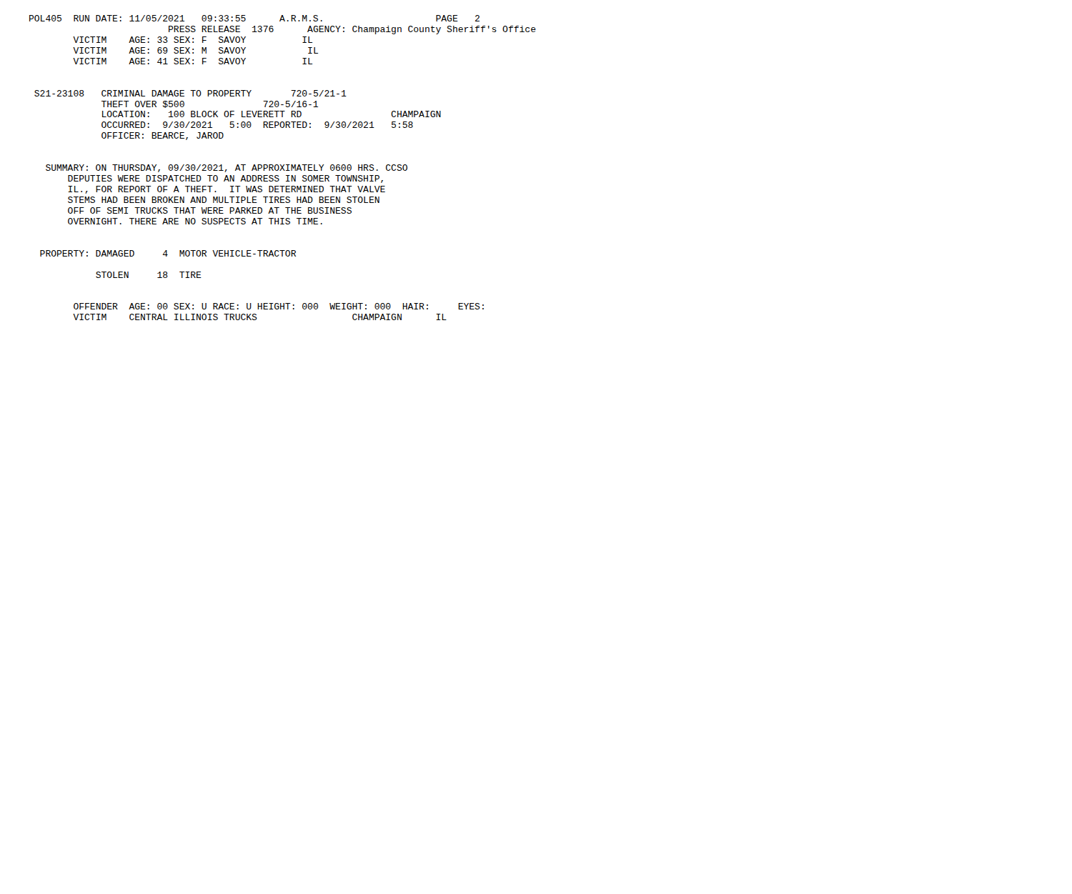POL405  RUN DATE: 11/05/2021   09:33:55      A.R.M.S.                    PAGE   2
                         PRESS RELEASE  1376      AGENCY: Champaign County Sheriff's Office
        VICTIM    AGE: 33 SEX: F  SAVOY          IL
        VICTIM    AGE: 69 SEX: M  SAVOY           IL
        VICTIM    AGE: 41 SEX: F  SAVOY          IL


 S21-23108   CRIMINAL DAMAGE TO PROPERTY       720-5/21-1
             THEFT OVER $500              720-5/16-1
             LOCATION:   100 BLOCK OF LEVERETT RD                CHAMPAIGN
             OCCURRED:  9/30/2021   5:00  REPORTED:  9/30/2021   5:58
             OFFICER: BEARCE, JAROD


   SUMMARY: ON THURSDAY, 09/30/2021, AT APPROXIMATELY 0600 HRS. CCSO
       DEPUTIES WERE DISPATCHED TO AN ADDRESS IN SOMER TOWNSHIP,
       IL., FOR REPORT OF A THEFT.  IT WAS DETERMINED THAT VALVE
       STEMS HAD BEEN BROKEN AND MULTIPLE TIRES HAD BEEN STOLEN
       OFF OF SEMI TRUCKS THAT WERE PARKED AT THE BUSINESS
       OVERNIGHT. THERE ARE NO SUSPECTS AT THIS TIME.


  PROPERTY: DAMAGED     4  MOTOR VEHICLE-TRACTOR

            STOLEN     18  TIRE


        OFFENDER  AGE: 00 SEX: U RACE: U HEIGHT: 000  WEIGHT: 000  HAIR:     EYES:
        VICTIM    CENTRAL ILLINOIS TRUCKS                 CHAMPAIGN      IL